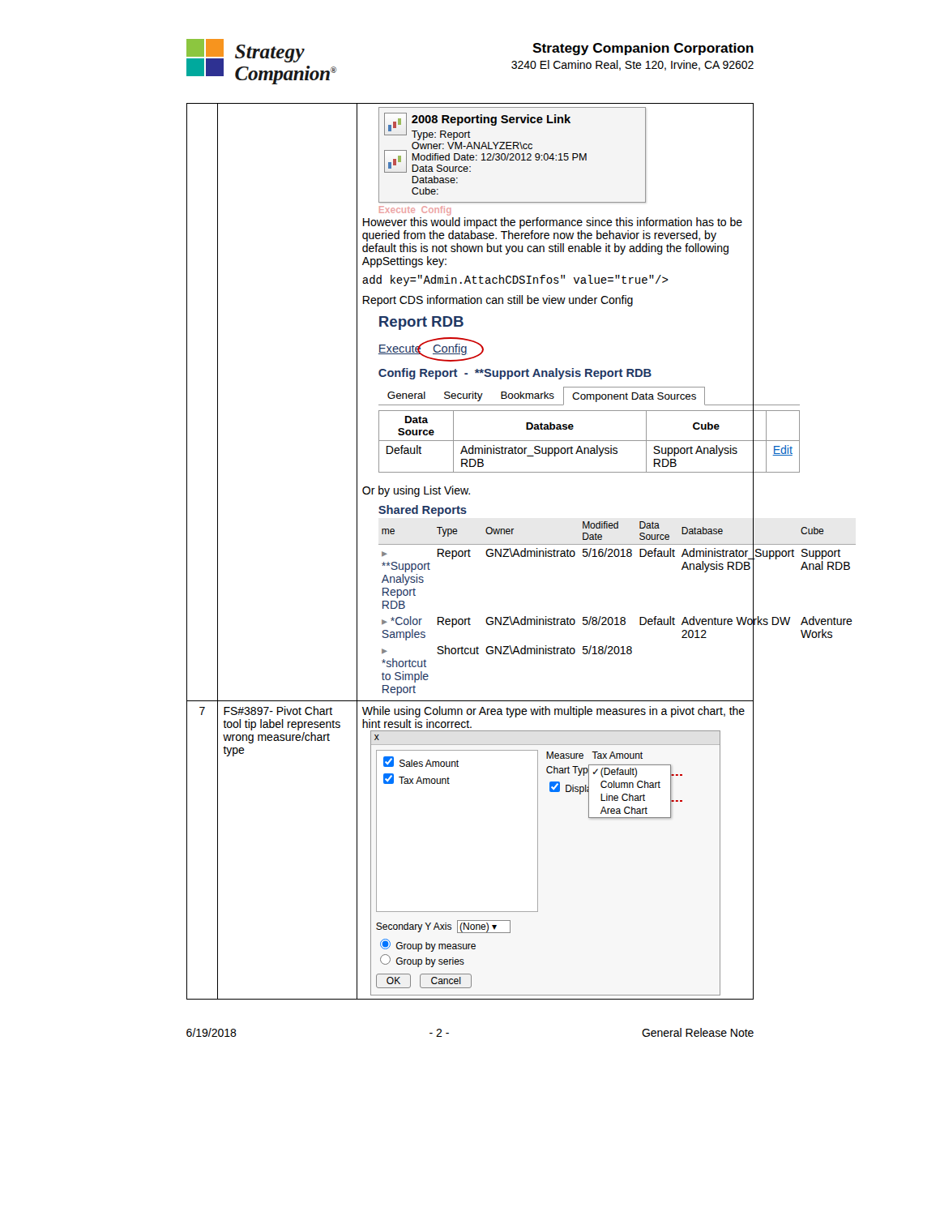Strategy Companion®
Strategy Companion Corporation
3240 El Camino Real, Ste 120, Irvine, CA 92602
| | | 2008 Reporting Service Link Type: Report Owner: VM-ANALYZER\cc Modified Date: 12/30/2012 9:04:15 PM Data Source: Database: Cube: Execute Config However this would impact the performance since this information has to be queried from the database. Therefore now the behavior is reversed, by default this is not shown but you can still enable it by adding the following AppSettings key: add key="Admin.AttachCDSInfos" value="true"/> Report CDS information can still be view under Config Report RDB Execute Config Config Report - **Support Analysis Report RDB General Security Bookmarks Component Data Sources / Data Source / Database / Cube / / / --- / --- / --- / --- / / Default / Administrator_Support Analysis RDB / Support Analysis RDB / Edit / Or by using List View. Shared Reports / me / Type / Owner / Modified Date / Data Source / Database / Cube / / --- / --- / --- / --- / --- / --- / --- / / **Support Analysis Report RDB / Report / GNZ\Administrato / 5/16/2018 / Default / Administrator_Support Analysis RDB / Support Anal RDB / / *Color Samples / Report / GNZ\Administrato / 5/8/2018 / Default / Adventure Works DW 2012 / Adventure Works / / *shortcut to Simple Report / Shortcut / GNZ\Administrato / 5/18/2018 / / / / |
| 7 | FS#3897- Pivot Chart tool tip label represents wrong measure/chart type | While using Column or Area type with multiple measures in a pivot chart, the hint result is incorrect. x Sales Amount Tax Amount Measure Tax Amount Chart Type (Default) Column Chart Line Chart Area Chart Display Secondary Y Axis (None) ▾ Group by measure Group by series OK Cancel |
6/19/2018
- 2 -
General Release Note